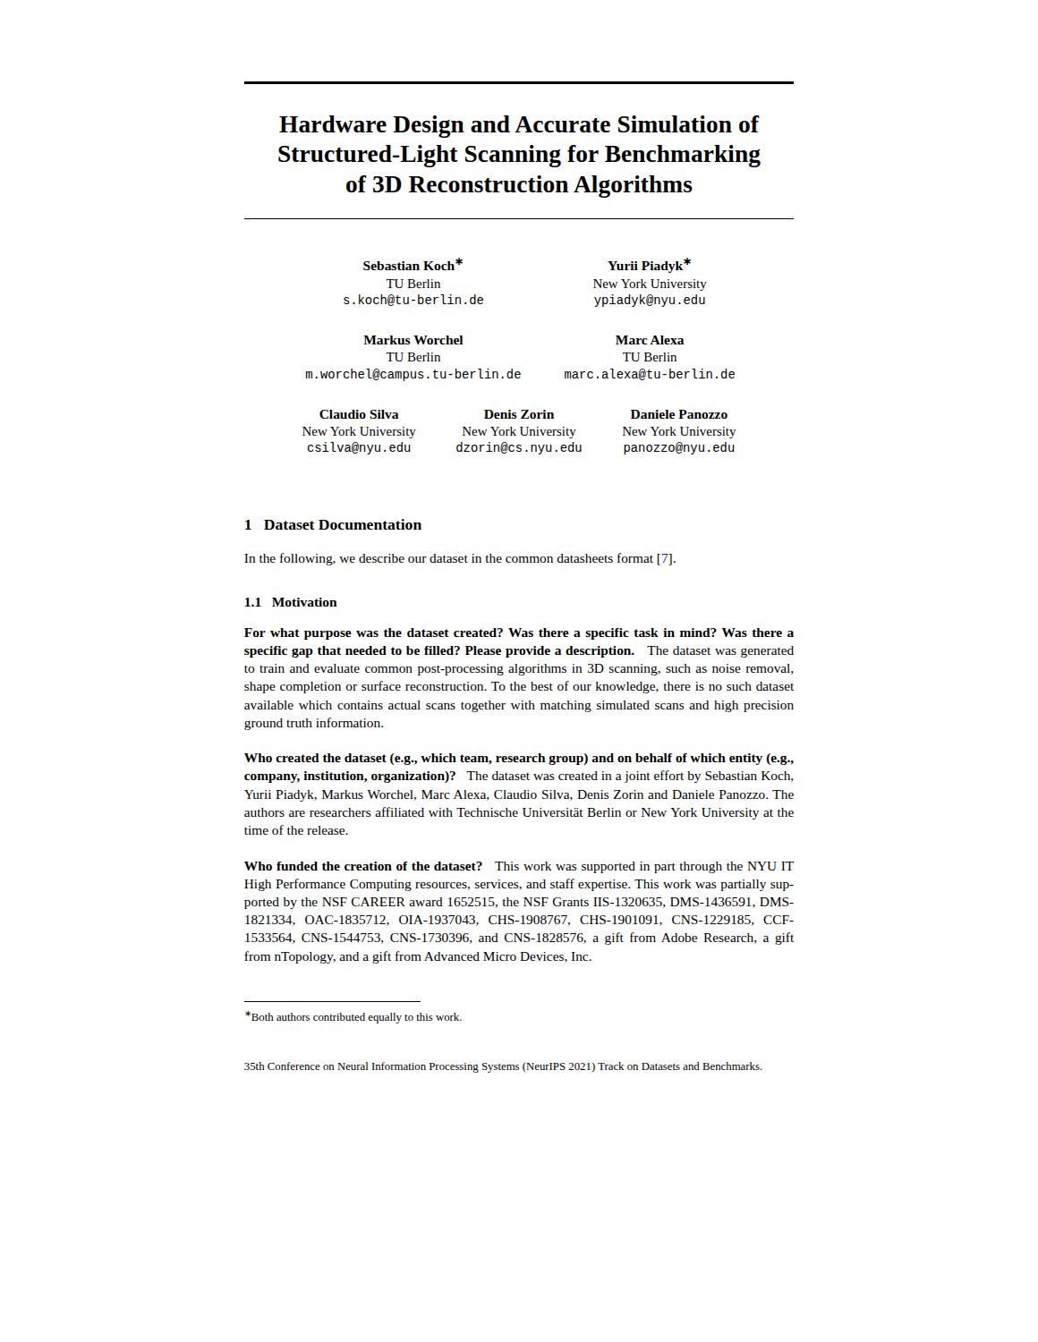Hardware Design and Accurate Simulation of
Structured-Light Scanning for Benchmarking
of 3D Reconstruction Algorithms
| Sebastian Koch ∗ TU Berlin s.koch@tu-berlin.de | Yurii Piadyk ∗ New York University ypiadyk@nyu.edu |
| Markus Worchel TU Berlin m.worchel@campus.tu-berlin.de | Marc Alexa TU Berlin marc.alexa@tu-berlin.de |
| Claudio Silva New York University csilva@nyu.edu | Denis Zorin New York University dzorin@cs.nyu.edu | Daniele Panozzo New York University panozzo@nyu.edu |
1 Dataset Documentation
In the following, we describe our dataset in the common datasheets format [7].
1.1 Motivation
For what purpose was the dataset created? Was there a specific task in mind? Was there a specific gap that needed to be filled? Please provide a description. The dataset was generated to train and evaluate common post-processing algorithms in 3D scanning, such as noise removal, shape completion or surface reconstruction. To the best of our knowledge, there is no such dataset available which contains actual scans together with matching simulated scans and high precision ground truth information.
Who created the dataset (e.g., which team, research group) and on behalf of which entity (e.g., company, institution, organization)? The dataset was created in a joint effort by Sebastian Koch, Yurii Piadyk, Markus Worchel, Marc Alexa, Claudio Silva, Denis Zorin and Daniele Panozzo. The authors are researchers affiliated with Technische Universität Berlin or New York University at the time of the release.
Who funded the creation of the dataset? This work was supported in part through the NYU IT High Performance Computing resources, services, and staff expertise. This work was partially supported by the NSF CAREER award 1652515, the NSF Grants IIS-1320635, DMS-1436591, DMS-1821334, OAC-1835712, OIA-1937043, CHS-1908767, CHS-1901091, CNS-1229185, CCF-1533564, CNS-1544753, CNS-1730396, and CNS-1828576, a gift from Adobe Research, a gift from nTopology, and a gift from Advanced Micro Devices, Inc.
∗Both authors contributed equally to this work.
35th Conference on Neural Information Processing Systems (NeurIPS 2021) Track on Datasets and Benchmarks.